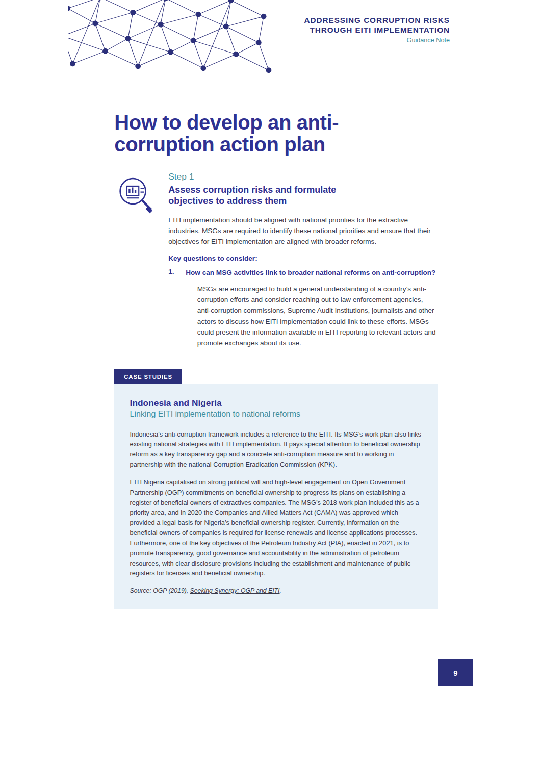Addressing Corruption Risks
Through EITI Implementation
Guidance Note
How to develop an anti-
corruption action plan
Step 1
Assess corruption risks and formulate
objectives to address them
EITI implementation should be aligned with national priorities for the extractive industries. MSGs are required to identify these national priorities and ensure that their objectives for EITI implementation are aligned with broader reforms.
Key questions to consider:
How can MSG activities link to broader national reforms on anti-corruption?
MSGs are encouraged to build a general understanding of a country’s anti-corruption efforts and consider reaching out to law enforcement agencies, anti-corruption commissions, Supreme Audit Institutions, journalists and other actors to discuss how EITI implementation could link to these efforts. MSGs could present the information available in EITI reporting to relevant actors and promote exchanges about its use.
Case studies
Indonesia and Nigeria
Linking EITI implementation to national reforms
Indonesia’s anti-corruption framework includes a reference to the EITI. Its MSG’s work plan also links existing national strategies with EITI implementation. It pays special attention to beneficial ownership reform as a key transparency gap and a concrete anti-corruption measure and to working in partnership with the national Corruption Eradication Commission (KPK).
EITI Nigeria capitalised on strong political will and high-level engagement on Open Government Partnership (OGP) commitments on beneficial ownership to progress its plans on establishing a register of beneficial owners of extractives companies. The MSG’s 2018 work plan included this as a priority area, and in 2020 the Companies and Allied Matters Act (CAMA) was approved which provided a legal basis for Nigeria’s beneficial ownership register. Currently, information on the beneficial owners of companies is required for license renewals and license applications processes. Furthermore, one of the key objectives of the Petroleum Industry Act (PIA), enacted in 2021, is to promote transparency, good governance and accountability in the administration of petroleum resources, with clear disclosure provisions including the establishment and maintenance of public registers for licenses and beneficial ownership.
Source: OGP (2019), Seeking Synergy: OGP and EITI.
9